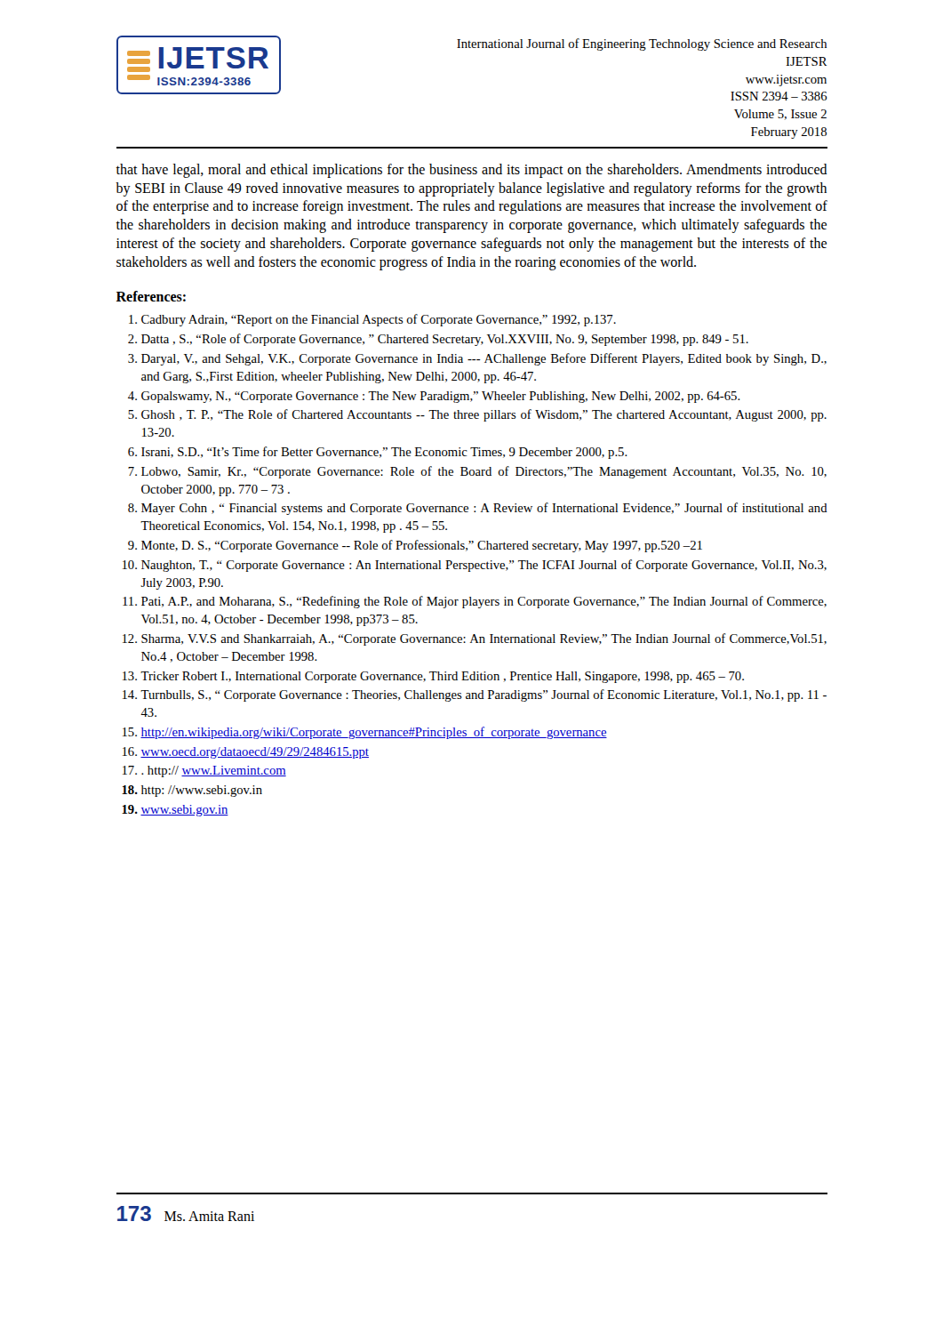IJETSR ISSN:2394-3386
International Journal of Engineering Technology Science and Research
IJETSR
www.ijetsr.com
ISSN 2394 – 3386
Volume 5, Issue 2
February 2018
that have legal, moral and ethical implications for the business and its impact on the shareholders. Amendments introduced by SEBI in Clause 49 roved innovative measures to appropriately balance legislative and regulatory reforms for the growth of the enterprise and to increase foreign investment. The rules and regulations are measures that increase the involvement of the shareholders in decision making and introduce transparency in corporate governance, which ultimately safeguards the interest of the society and shareholders. Corporate governance safeguards not only the management but the interests of the stakeholders as well and fosters the economic progress of India in the roaring economies of the world.
References:
Cadbury Adrain, “Report on the Financial Aspects of Corporate Governance,” 1992, p.137.
Datta , S., “Role of Corporate Governance, ” Chartered Secretary, Vol.XXVIII, No. 9, September 1998, pp. 849 - 51.
Daryal, V., and Sehgal, V.K., Corporate Governance in India --- AChallenge Before Different Players, Edited book by Singh, D., and Garg, S.,First Edition, wheeler Publishing, New Delhi, 2000, pp. 46-47.
Gopalswamy, N., “Corporate Governance : The New Paradigm,” Wheeler Publishing, New Delhi, 2002, pp. 64-65.
Ghosh , T. P., “The Role of Chartered Accountants -- The three pillars of Wisdom,” The chartered Accountant, August 2000, pp. 13-20.
Israni, S.D., “It’s Time for Better Governance,” The Economic Times, 9 December 2000, p.5.
Lobwo, Samir, Kr., “Corporate Governance: Role of the Board of Directors,”The Management Accountant, Vol.35, No. 10, October 2000, pp. 770 – 73 .
Mayer Cohn , “ Financial systems and Corporate Governance : A Review of International Evidence,” Journal of institutional and Theoretical Economics, Vol. 154, No.1, 1998, pp . 45 – 55.
Monte, D. S., “Corporate Governance -- Role of Professionals,” Chartered secretary, May 1997, pp.520 –21
Naughton, T., “ Corporate Governance : An International Perspective,” The ICFAI Journal of Corporate Governance, Vol.II, No.3, July 2003, P.90.
Pati, A.P., and Moharana, S., “Redefining the Role of Major players in Corporate Governance,” The Indian Journal of Commerce, Vol.51, no. 4, October - December 1998, pp373 – 85.
Sharma, V.V.S and Shankarraiah, A., “Corporate Governance: An International Review,” The Indian Journal of Commerce,Vol.51, No.4 , October – December 1998.
Tricker Robert I., International Corporate Governance, Third Edition , Prentice Hall, Singapore, 1998, pp. 465 – 70.
Turnbulls, S., “ Corporate Governance : Theories, Challenges and Paradigms” Journal of Economic Literature, Vol.1, No.1, pp. 11 - 43.
http://en.wikipedia.org/wiki/Corporate_governance#Principles_of_corporate_governance
www.oecd.org/dataoecd/49/29/2484615.ppt
. http:// www.Livemint.com
http: //www.sebi.gov.in
www.sebi.gov.in
173 Ms. Amita Rani